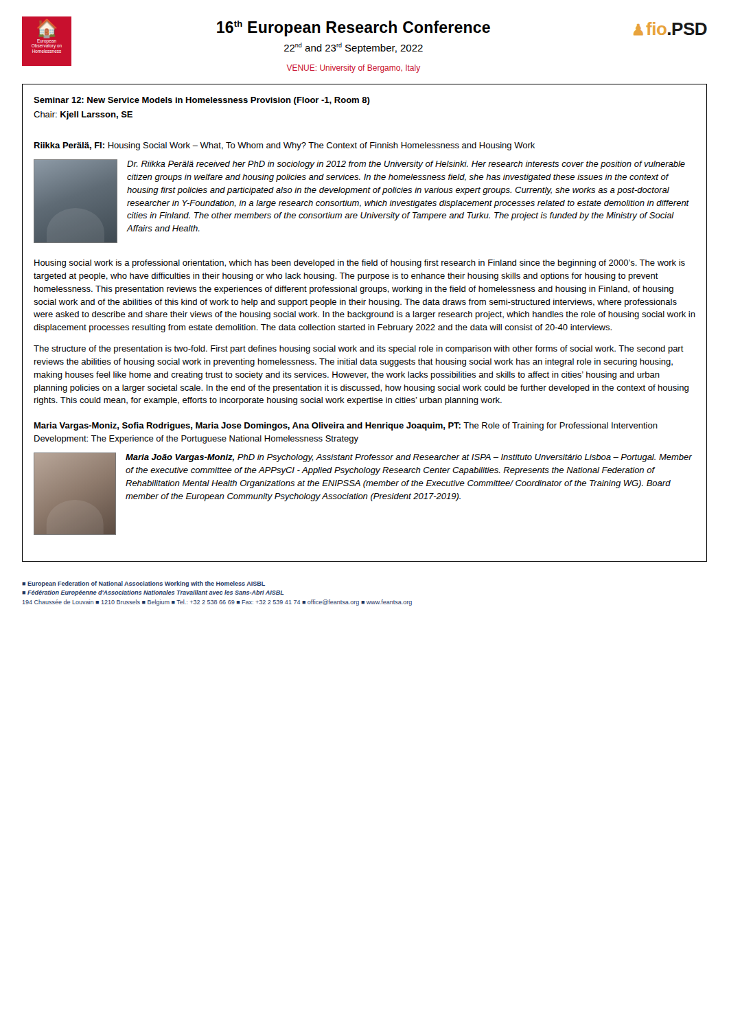🏠 European
Observatory on
Homelessness
16th European Research Conference
22nd and 23rd September, 2022
VENUE: University of Bergamo, Italy
♟fio.PSD
Seminar 12: New Service Models in Homelessness Provision (Floor -1, Room 8)
Chair: Kjell Larsson, SE
Riikka Perälä, FI: Housing Social Work – What, To Whom and Why? The Context of Finnish Homelessness and Housing Work
Dr. Riikka Perälä received her PhD in sociology in 2012 from the University of Helsinki. Her research interests cover the position of vulnerable citizen groups in welfare and housing policies and services. In the homelessness field, she has investigated these issues in the context of housing first policies and participated also in the development of policies in various expert groups. Currently, she works as a post-doctoral researcher in Y-Foundation, in a large research consortium, which investigates displacement processes related to estate demolition in different cities in Finland. The other members of the consortium are University of Tampere and Turku. The project is funded by the Ministry of Social Affairs and Health.
Housing social work is a professional orientation, which has been developed in the field of housing first research in Finland since the beginning of 2000’s. The work is targeted at people, who have difficulties in their housing or who lack housing. The purpose is to enhance their housing skills and options for housing to prevent homelessness. This presentation reviews the experiences of different professional groups, working in the field of homelessness and housing in Finland, of housing social work and of the abilities of this kind of work to help and support people in their housing. The data draws from semi-structured interviews, where professionals were asked to describe and share their views of the housing social work. In the background is a larger research project, which handles the role of housing social work in displacement processes resulting from estate demolition. The data collection started in February 2022 and the data will consist of 20-40 interviews.
The structure of the presentation is two-fold. First part defines housing social work and its special role in comparison with other forms of social work. The second part reviews the abilities of housing social work in preventing homelessness. The initial data suggests that housing social work has an integral role in securing housing, making houses feel like home and creating trust to society and its services. However, the work lacks possibilities and skills to affect in cities’ housing and urban planning policies on a larger societal scale. In the end of the presentation it is discussed, how housing social work could be further developed in the context of housing rights. This could mean, for example, efforts to incorporate housing social work expertise in cities’ urban planning work.
Maria Vargas-Moniz, Sofia Rodrigues, Maria Jose Domingos, Ana Oliveira and Henrique Joaquim, PT: The Role of Training for Professional Intervention Development: The Experience of the Portuguese National Homelessness Strategy
Maria João Vargas-Moniz, PhD in Psychology, Assistant Professor and Researcher at ISPA – Instituto Unversitário Lisboa – Portugal. Member of the executive committee of the APPsyCI - Applied Psychology Research Center Capabilities. Represents the National Federation of Rehabilitation Mental Health Organizations at the ENIPSSA (member of the Executive Committee/ Coordinator of the Training WG). Board member of the European Community Psychology Association (President 2017-2019).
■ European Federation of National Associations Working with the Homeless AISBL
■ Fédération Européenne d'Associations Nationales Travaillant avec les Sans-Abri AISBL
194 Chaussée de Louvain ■ 1210 Brussels ■ Belgium ■ Tel.: +32 2 538 66 69 ■ Fax: +32 2 539 41 74 ■ office@feantsa.org ■ www.feantsa.org